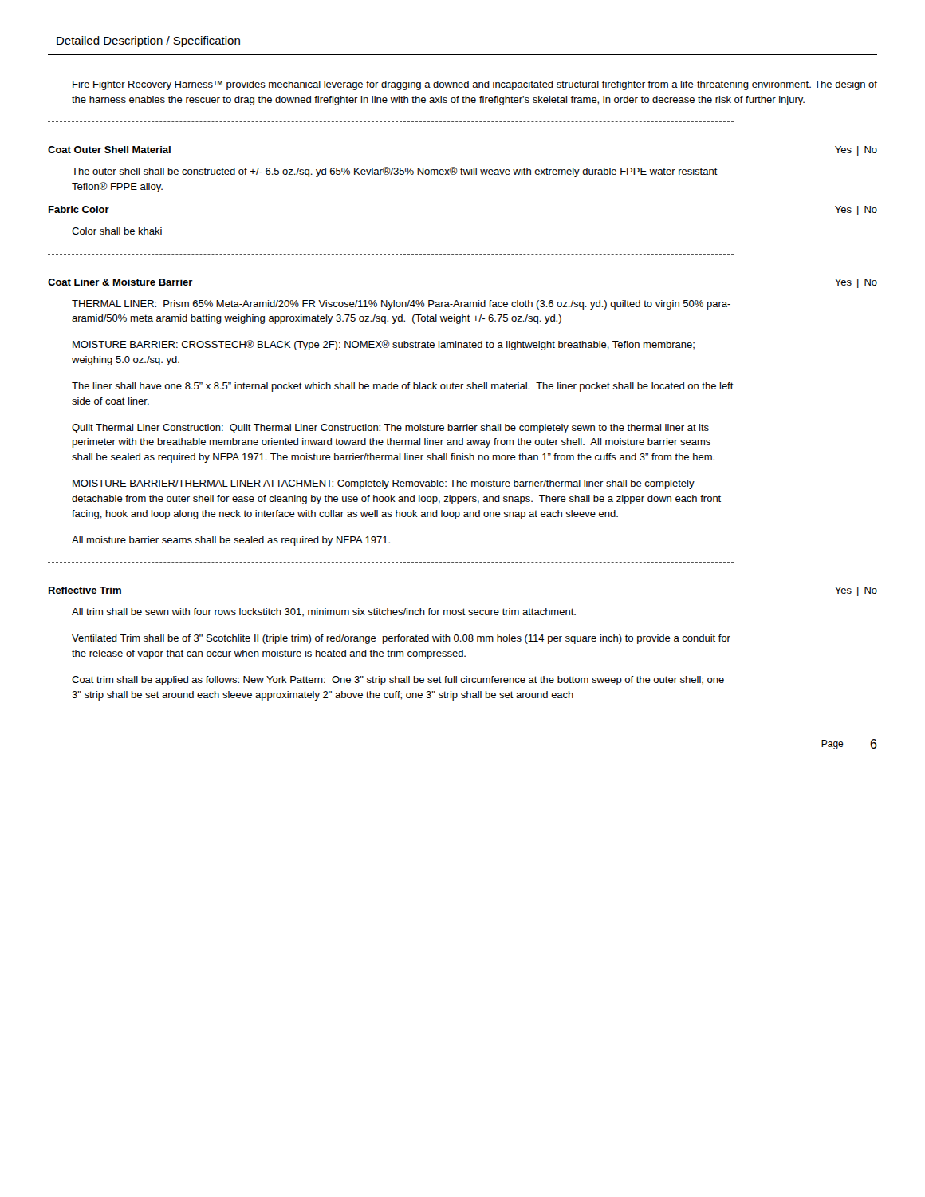Detailed Description / Specification
Fire Fighter Recovery Harness™ provides mechanical leverage for dragging a downed and incapacitated structural firefighter from a life-threatening environment. The design of the harness enables the rescuer to drag the downed firefighter in line with the axis of the firefighter's skeletal frame, in order to decrease the risk of further injury.
Coat Outer Shell Material Yes|No
The outer shell shall be constructed of +/- 6.5 oz./sq. yd 65% Kevlar®/35% Nomex® twill weave with extremely durable FPPE water resistant Teflon® FPPE alloy.
Fabric Color Yes|No
Color shall be khaki
Coat Liner & Moisture Barrier Yes|No
THERMAL LINER: Prism 65% Meta-Aramid/20% FR Viscose/11% Nylon/4% Para-Aramid face cloth (3.6 oz./sq. yd.) quilted to virgin 50% para-aramid/50% meta aramid batting weighing approximately 3.75 oz./sq. yd. (Total weight +/- 6.75 oz./sq. yd.)
MOISTURE BARRIER: CROSSTECH® BLACK (Type 2F): NOMEX® substrate laminated to a lightweight breathable, Teflon membrane; weighing 5.0 oz./sq. yd.
The liner shall have one 8.5” x 8.5” internal pocket which shall be made of black outer shell material. The liner pocket shall be located on the left side of coat liner.
Quilt Thermal Liner Construction: Quilt Thermal Liner Construction: The moisture barrier shall be completely sewn to the thermal liner at its perimeter with the breathable membrane oriented inward toward the thermal liner and away from the outer shell. All moisture barrier seams shall be sealed as required by NFPA 1971. The moisture barrier/thermal liner shall finish no more than 1” from the cuffs and 3” from the hem.
MOISTURE BARRIER/THERMAL LINER ATTACHMENT: Completely Removable: The moisture barrier/thermal liner shall be completely detachable from the outer shell for ease of cleaning by the use of hook and loop, zippers, and snaps. There shall be a zipper down each front facing, hook and loop along the neck to interface with collar as well as hook and loop and one snap at each sleeve end.
All moisture barrier seams shall be sealed as required by NFPA 1971.
Reflective Trim Yes|No
All trim shall be sewn with four rows lockstitch 301, minimum six stitches/inch for most secure trim attachment.
Ventilated Trim shall be of 3" Scotchlite II (triple trim) of red/orange perforated with 0.08 mm holes (114 per square inch) to provide a conduit for the release of vapor that can occur when moisture is heated and the trim compressed.
Coat trim shall be applied as follows: New York Pattern: One 3" strip shall be set full circumference at the bottom sweep of the outer shell; one 3" strip shall be set around each sleeve approximately 2" above the cuff; one 3" strip shall be set around each
Page 6